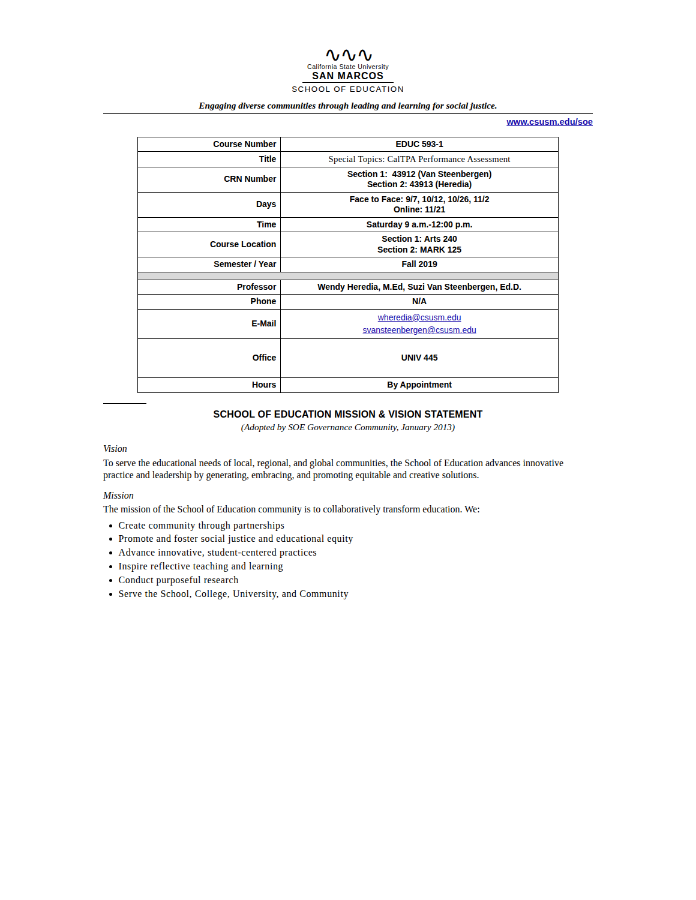∿∿∿ California State University SAN MARCOS SCHOOL OF EDUCATION
Engaging diverse communities through leading and learning for social justice.
www.csusm.edu/soe
| Course Number | EDUC 593-1 |
| Title | Special Topics: CalTPA Performance Assessment |
| CRN Number | Section 1: 43912 (Van Steenbergen) Section 2: 43913 (Heredia) |
| Days | Face to Face: 9/7, 10/12, 10/26, 11/2 Online: 11/21 |
| Time | Saturday 9 a.m.-12:00 p.m. |
| Course Location | Section 1: Arts 240 Section 2: MARK 125 |
| Semester / Year | Fall 2019 |
| Professor | Wendy Heredia, M.Ed, Suzi Van Steenbergen, Ed.D. |
| Phone | N/A |
| E-Mail | wheredia@csusm.edu svansteenbergen@csusm.edu |
| Office | UNIV 445 |
| Hours | By Appointment |
SCHOOL OF EDUCATION MISSION & VISION STATEMENT
(Adopted by SOE Governance Community, January 2013)
Vision
To serve the educational needs of local, regional, and global communities, the School of Education advances innovative practice and leadership by generating, embracing, and promoting equitable and creative solutions.
Mission
The mission of the School of Education community is to collaboratively transform education. We:
Create community through partnerships
Promote and foster social justice and educational equity
Advance innovative, student-centered practices
Inspire reflective teaching and learning
Conduct purposeful research
Serve the School, College, University, and Community